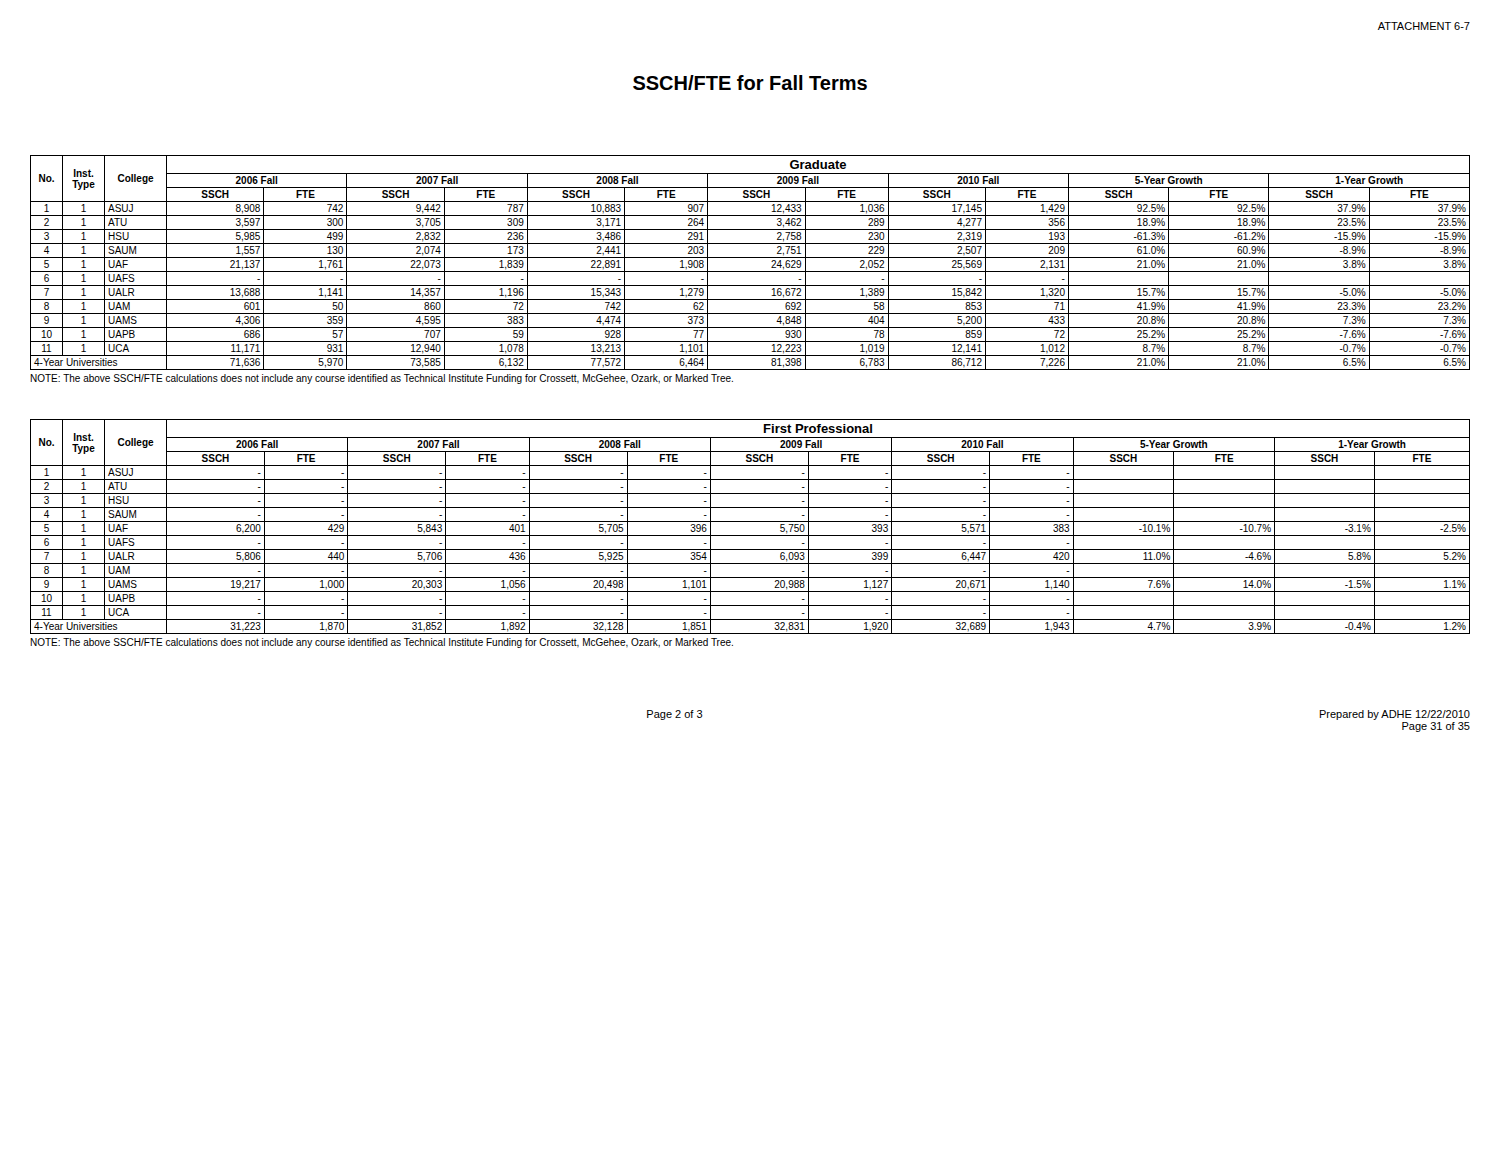ATTACHMENT 6-7
SSCH/FTE for Fall Terms
| No. | Inst. Type | College | Graduate |
| --- | --- | --- | --- |
| 2006 Fall | 2007 Fall | 2008 Fall | 2009 Fall | 2010 Fall | 5-Year Growth | 1-Year Growth |
| SSCH | FTE | SSCH | FTE | SSCH | FTE | SSCH | FTE | SSCH | FTE | SSCH | FTE | SSCH | FTE |
| 1 | 1 | ASUJ | 8,908 | 742 | 9,442 | 787 | 10,883 | 907 | 12,433 | 1,036 | 17,145 | 1,429 | 92.5% | 92.5% | 37.9% | 37.9% |
| 2 | 1 | ATU | 3,597 | 300 | 3,705 | 309 | 3,171 | 264 | 3,462 | 289 | 4,277 | 356 | 18.9% | 18.9% | 23.5% | 23.5% |
| 3 | 1 | HSU | 5,985 | 499 | 2,832 | 236 | 3,486 | 291 | 2,758 | 230 | 2,319 | 193 | -61.3% | -61.2% | -15.9% | -15.9% |
| 4 | 1 | SAUM | 1,557 | 130 | 2,074 | 173 | 2,441 | 203 | 2,751 | 229 | 2,507 | 209 | 61.0% | 60.9% | -8.9% | -8.9% |
| 5 | 1 | UAF | 21,137 | 1,761 | 22,073 | 1,839 | 22,891 | 1,908 | 24,629 | 2,052 | 25,569 | 2,131 | 21.0% | 21.0% | 3.8% | 3.8% |
| 6 | 1 | UAFS | - | - | - | - | - | - | - | - | - | - | | | | |
| 7 | 1 | UALR | 13,688 | 1,141 | 14,357 | 1,196 | 15,343 | 1,279 | 16,672 | 1,389 | 15,842 | 1,320 | 15.7% | 15.7% | -5.0% | -5.0% |
| 8 | 1 | UAM | 601 | 50 | 860 | 72 | 742 | 62 | 692 | 58 | 853 | 71 | 41.9% | 41.9% | 23.3% | 23.2% |
| 9 | 1 | UAMS | 4,306 | 359 | 4,595 | 383 | 4,474 | 373 | 4,848 | 404 | 5,200 | 433 | 20.8% | 20.8% | 7.3% | 7.3% |
| 10 | 1 | UAPB | 686 | 57 | 707 | 59 | 928 | 77 | 930 | 78 | 859 | 72 | 25.2% | 25.2% | -7.6% | -7.6% |
| 11 | 1 | UCA | 11,171 | 931 | 12,940 | 1,078 | 13,213 | 1,101 | 12,223 | 1,019 | 12,141 | 1,012 | 8.7% | 8.7% | -0.7% | -0.7% |
| 4-Year Universities | 71,636 | 5,970 | 73,585 | 6,132 | 77,572 | 6,464 | 81,398 | 6,783 | 86,712 | 7,226 | 21.0% | 21.0% | 6.5% | 6.5% |
NOTE: The above SSCH/FTE calculations does not include any course identified as Technical Institute Funding for Crossett, McGehee, Ozark, or Marked Tree.
| No. | Inst. Type | College | First Professional |
| --- | --- | --- | --- |
| 2006 Fall | 2007 Fall | 2008 Fall | 2009 Fall | 2010 Fall | 5-Year Growth | 1-Year Growth |
| SSCH | FTE | SSCH | FTE | SSCH | FTE | SSCH | FTE | SSCH | FTE | SSCH | FTE | SSCH | FTE |
| 1 | 1 | ASUJ | - | - | - | - | - | - | - | - | - | - | | | | |
| 2 | 1 | ATU | - | - | - | - | - | - | - | - | - | - | | | | |
| 3 | 1 | HSU | - | - | - | - | - | - | - | - | - | - | | | | |
| 4 | 1 | SAUM | - | - | - | - | - | - | - | - | - | - | | | | |
| 5 | 1 | UAF | 6,200 | 429 | 5,843 | 401 | 5,705 | 396 | 5,750 | 393 | 5,571 | 383 | -10.1% | -10.7% | -3.1% | -2.5% |
| 6 | 1 | UAFS | - | - | - | - | - | - | - | - | - | - | | | | |
| 7 | 1 | UALR | 5,806 | 440 | 5,706 | 436 | 5,925 | 354 | 6,093 | 399 | 6,447 | 420 | 11.0% | -4.6% | 5.8% | 5.2% |
| 8 | 1 | UAM | - | - | - | - | - | - | - | - | - | - | | | | |
| 9 | 1 | UAMS | 19,217 | 1,000 | 20,303 | 1,056 | 20,498 | 1,101 | 20,988 | 1,127 | 20,671 | 1,140 | 7.6% | 14.0% | -1.5% | 1.1% |
| 10 | 1 | UAPB | - | - | - | - | - | - | - | - | - | - | | | | |
| 11 | 1 | UCA | - | - | - | - | - | - | - | - | - | - | | | | |
| 4-Year Universities | 31,223 | 1,870 | 31,852 | 1,892 | 32,128 | 1,851 | 32,831 | 1,920 | 32,689 | 1,943 | 4.7% | 3.9% | -0.4% | 1.2% |
NOTE: The above SSCH/FTE calculations does not include any course identified as Technical Institute Funding for Crossett, McGehee, Ozark, or Marked Tree.
Page 2 of 3
Prepared by ADHE 12/22/2010
Page 31 of 35